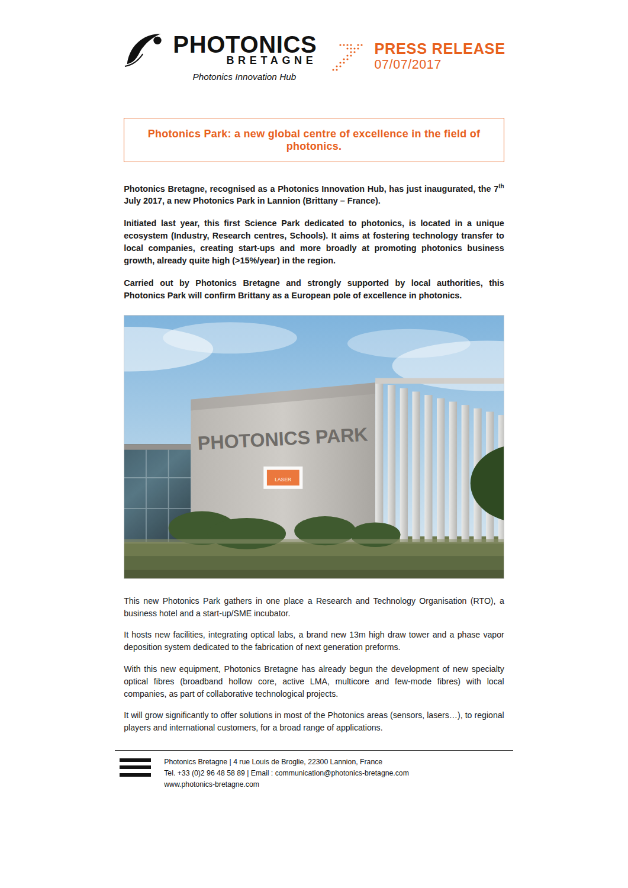PHOTONICS
BRETAGNE
Photonics Innovation Hub
PRESS RELEASE
07/07/2017
Photonics Park: a new global centre of excellence in the field of photonics.
Photonics Bretagne, recognised as a Photonics Innovation Hub, has just inaugurated, the 7th July 2017, a new Photonics Park in Lannion (Brittany – France).
Initiated last year, this first Science Park dedicated to photonics, is located in a unique ecosystem (Industry, Research centres, Schools). It aims at fostering technology transfer to local companies, creating start-ups and more broadly at promoting photonics business growth, already quite high (>15%/year) in the region.
Carried out by Photonics Bretagne and strongly supported by local authorities, this Photonics Park will confirm Brittany as a European pole of excellence in photonics.
PHOTONICS PARK LASER
This new Photonics Park gathers in one place a Research and Technology Organisation (RTO), a business hotel and a start-up/SME incubator.
It hosts new facilities, integrating optical labs, a brand new 13m high draw tower and a phase vapor deposition system dedicated to the fabrication of next generation preforms.
With this new equipment, Photonics Bretagne has already begun the development of new specialty optical fibres (broadband hollow core, active LMA, multicore and few-mode fibres) with local companies, as part of collaborative technological projects.
It will grow significantly to offer solutions in most of the Photonics areas (sensors, lasers…), to regional players and international customers, for a broad range of applications.
Photonics Bretagne | 4 rue Louis de Broglie, 22300 Lannion, France
Tel. +33 (0)2 96 48 58 89 | Email : communication@photonics-bretagne.com
www.photonics-bretagne.com